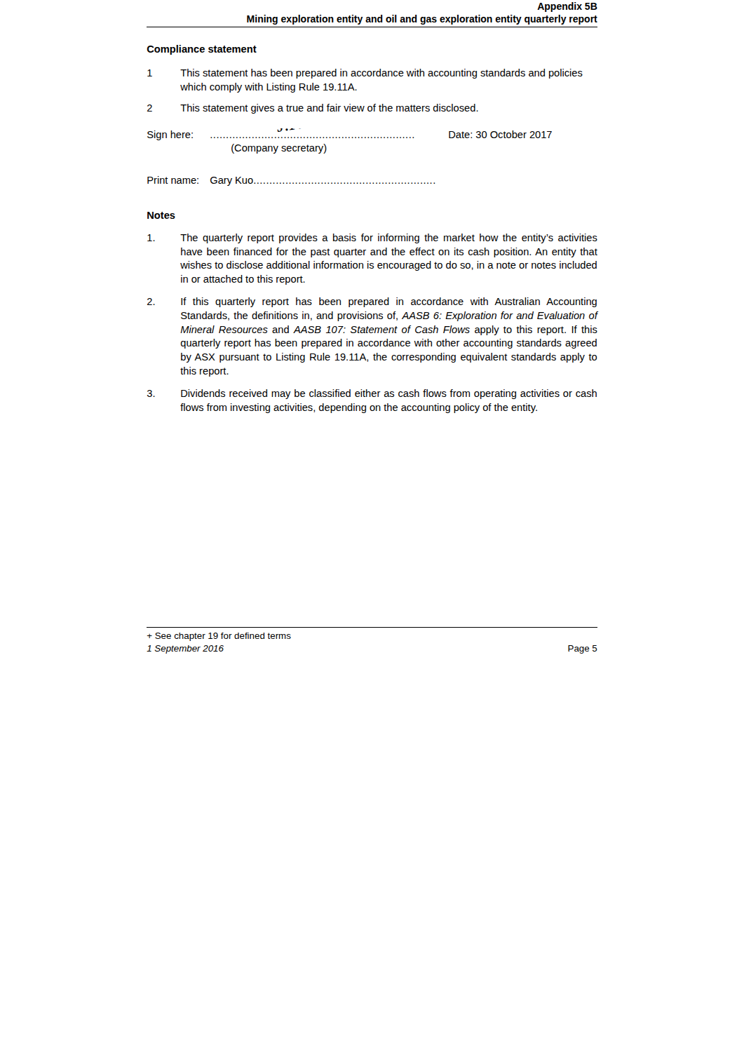Appendix 5B
Mining exploration entity and oil and gas exploration entity quarterly report
Compliance statement
This statement has been prepared in accordance with accounting standards and policies which comply with Listing Rule 19.11A.
This statement gives a true and fair view of the matters disclosed.
Sign here:
................................................................ J.K.
Date: 30 October 2017
(Company secretary)
Print name:
Gary Kuo.........................................................
Notes
The quarterly report provides a basis for informing the market how the entity’s activities have been financed for the past quarter and the effect on its cash position. An entity that wishes to disclose additional information is encouraged to do so, in a note or notes included in or attached to this report.
If this quarterly report has been prepared in accordance with Australian Accounting Standards, the definitions in, and provisions of, AASB 6: Exploration for and Evaluation of Mineral Resources and AASB 107: Statement of Cash Flows apply to this report. If this quarterly report has been prepared in accordance with other accounting standards agreed by ASX pursuant to Listing Rule 19.11A, the corresponding equivalent standards apply to this report.
Dividends received may be classified either as cash flows from operating activities or cash flows from investing activities, depending on the accounting policy of the entity.
+ See chapter 19 for defined terms 1 September 2016 Page 5